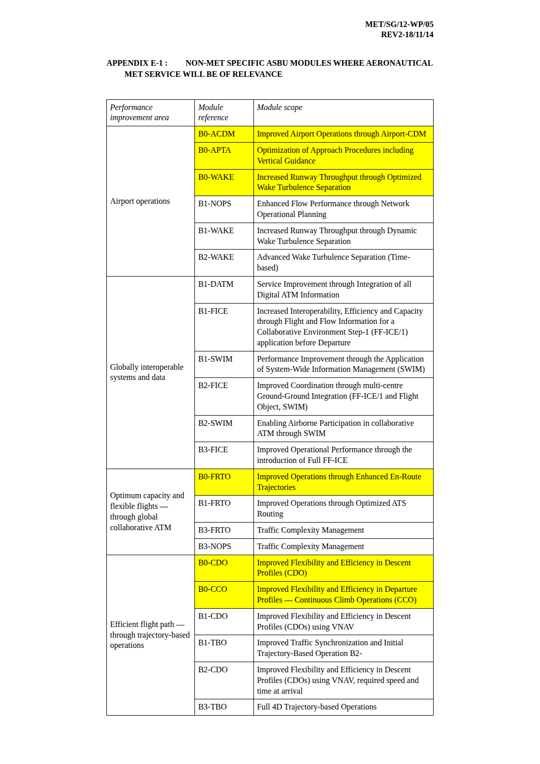MET/SG/12-WP/05 REV2-18/11/14
APPENDIX E-1 : NON-MET SPECIFIC ASBU MODULES WHERE AERONAUTICAL MET SERVICE WILL BE OF RELEVANCE
| Performance improvement area | Module reference | Module scope |
| --- | --- | --- |
| Airport operations | B0-ACDM | Improved Airport Operations through Airport-CDM |
| B0-APTA | Optimization of Approach Procedures including Vertical Guidance |
| B0-WAKE | Increased Runway Throughput through Optimized Wake Turbulence Separation |
| B1-NOPS | Enhanced Flow Performance through Network Operational Planning |
| B1-WAKE | Increased Runway Throughput through Dynamic Wake Turbulence Separation |
| B2-WAKE | Advanced Wake Turbulence Separation (Time-based) |
| Globally interoperable systems and data | B1-DATM | Service Improvement through Integration of all Digital ATM Information |
| B1-FICE | Increased Interoperability, Efficiency and Capacity through Flight and Flow Information for a Collaborative Environment Step-1 (FF-ICE/1) application before Departure |
| B1-SWIM | Performance Improvement through the Application of System-Wide Information Management (SWIM) |
| B2-FICE | Improved Coordination through multi-centre Ground-Ground Integration (FF-ICE/1 and Flight Object, SWIM) |
| B2-SWIM | Enabling Airborne Participation in collaborative ATM through SWIM |
| B3-FICE | Improved Operational Performance through the introduction of Full FF-ICE |
| Optimum capacity and flexible flights — through global collaborative ATM | B0-FRTO | Improved Operations through Enhanced En-Route Trajectories |
| B1-FRTO | Improved Operations through Optimized ATS Routing |
| B3-FRTO | Traffic Complexity Management |
| B3-NOPS | Traffic Complexity Management |
| Efficient flight path — through trajectory-based operations | B0-CDO | Improved Flexibility and Efficiency in Descent Profiles (CDO) |
| B0-CCO | Improved Flexibility and Efficiency in Departure Profiles — Continuous Climb Operations (CCO) |
| B1-CDO | Improved Flexibility and Efficiency in Descent Profiles (CDOs) using VNAV |
| B1-TBO | Improved Traffic Synchronization and Initial Trajectory-Based Operation B2- |
| B2-CDO | Improved Flexibility and Efficiency in Descent Profiles (CDOs) using VNAV, required speed and time at arrival |
| B3-TBO | Full 4D Trajectory-based Operations |